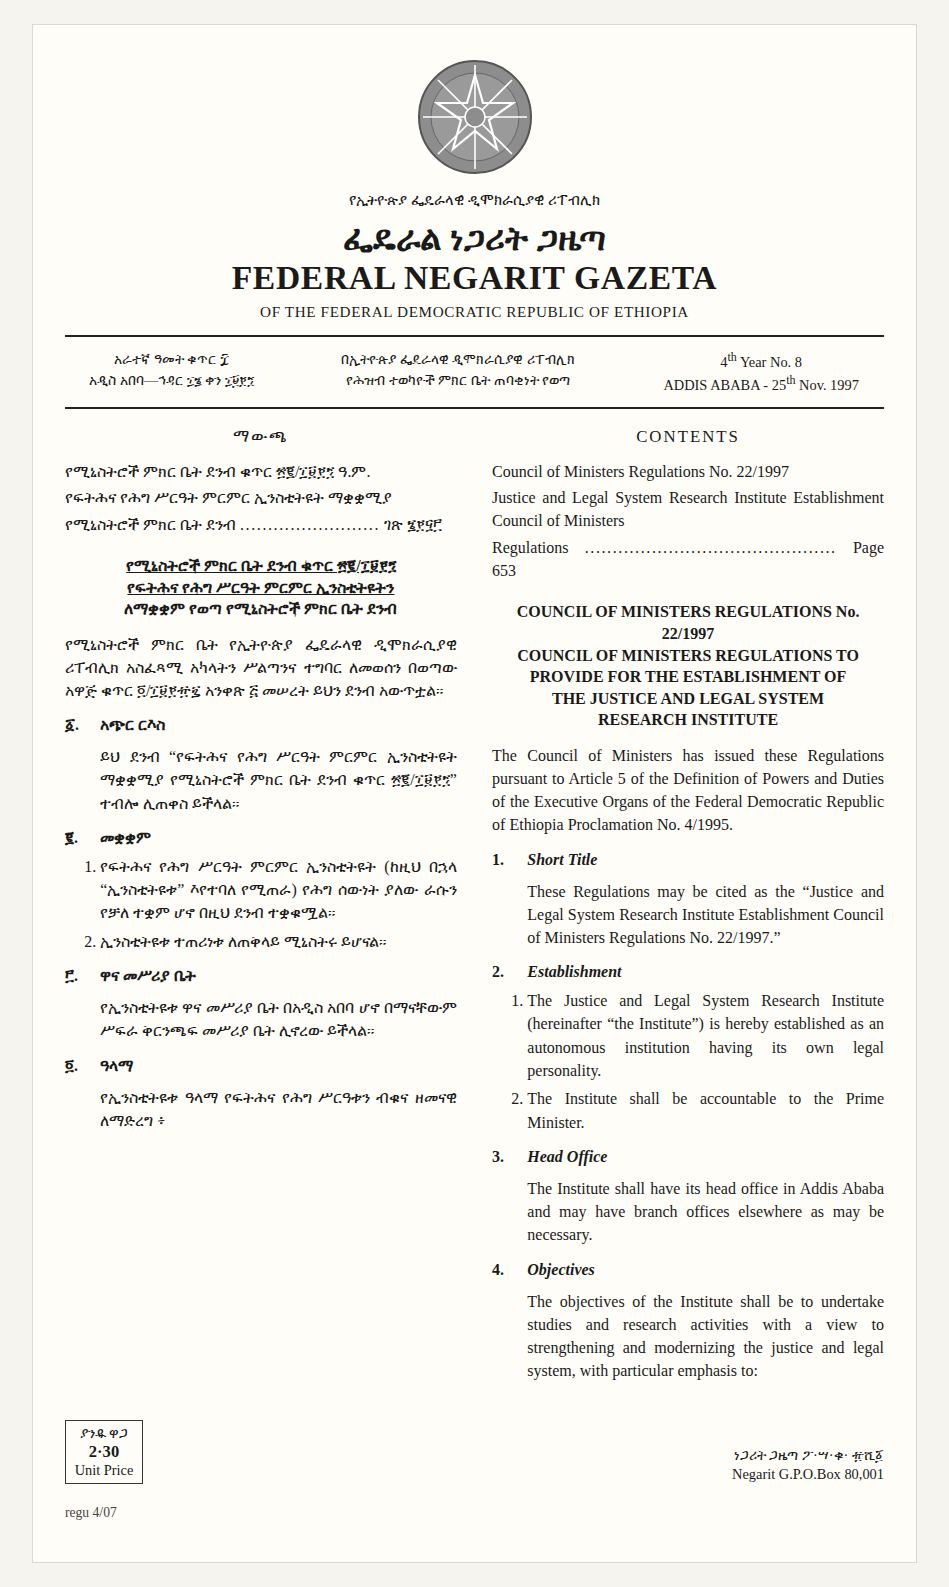የኢትዮጵያ ፌዴራላዊ ዲሞክራሲያዊ ሪፐብሊክ
ፌዴራል ነጋሪት ጋዜጣ FEDERAL NEGARIT GAZETA
OF THE FEDERAL DEMOCRATIC REPUBLIC OF ETHIOPIA
| አራተኛ ዓመት ቁጥር ፰ አዲስ አበባ—ኅዳር ፲፮ ቀን ፲፱፻፺ | በኢትዮጵያ ፌዴራላዊ ዲሞክራሲያዊ ሪፐብሊክ የሕዝብ ተወካዮች ምክር ቤት ጠባቂነት የወጣ | 4 th Year No. 8 ADDIS ABABA - 25 th Nov. 1997 |
ማውጫ
የሚኒስትሮች ምክር ቤት ደንብ ቁጥር ፳፪/፲፱፻፺ ዓ.ም.
የፍትሕና የሕግ ሥርዓት ምርምር ኢንስቲትዩት ማቋቋሚያ
የሚኒስትሮች ምክር ቤት ደንብ ......................... ገጽ ፮፻፶፫
የሚኒስትሮች ምክር ቤት ደንብ ቁጥር ፳፪/፲፱፻፺
የፍትሕና የሕግ ሥርዓት ምርምር ኢንስቲትዩትን
ለማቋቋም የወጣ የሚኒስትሮች ምክር ቤት ደንብ
የሚኒስትሮች ምክር ቤት የኢትዮጵያ ፌዴራላዊ ዲሞክራሲያዊ ሪፐብሊክ አስፈጻሚ አካላትን ሥልጣንና ተግባር ለመወሰን በወጣው አዋጅ ቁጥር ፬/፲፱፻፹፯ አንቀጽ ፭ መሠረት ይህን ደንብ አውጥቷል።
፩.
አጭር ርእስ
ይህ ደንብ “የፍትሕና የሕግ ሥርዓት ምርምር ኢንስቲትዩት ማቋቋሚያ የሚኒስትሮች ምክር ቤት ደንብ ቁጥር ፳፪/፲፱፻፺” ተብሎ ሊጠቀስ ይችላል።
፪.
መቋቋም
የፍትሕና የሕግ ሥርዓት ምርምር ኢንስቲትዩት (ከዚህ በኋላ “ኢንስቲትዩቱ” እየተባለ የሚጠራ) የሕግ ሰውነት ያለው ራሱን የቻለ ተቋም ሆኖ በዚህ ደንብ ተቋቁሟል።
ኢንስቲትዩቱ ተጠሪነቱ ለጠቅላይ ሚኒስትሩ ይሆናል።
፫.
ዋና መሥሪያ ቤት
የኢንስቲትዩቱ ዋና መሥሪያ ቤት በአዲስ አበባ ሆኖ በማናቸውም ሥፍራ ቅርንጫፍ መሥሪያ ቤት ሊኖረው ይችላል።
፬.
ዓላማ
የኢንስቲትዩቱ ዓላማ የፍትሕና የሕግ ሥርዓቱን ብቁና ዘመናዊ ለማድረግ ፥
CONTENTS
Council of Ministers Regulations No. 22/1997
Justice and Legal System Research Institute Establishment Council of Ministers
Regulations ............................................. Page 653
COUNCIL OF MINISTERS REGULATIONS No. 22/1997
COUNCIL OF MINISTERS REGULATIONS TO
PROVIDE FOR THE ESTABLISHMENT OF
THE JUSTICE AND LEGAL SYSTEM
RESEARCH INSTITUTE
The Council of Ministers has issued these Regulations pursuant to Article 5 of the Definition of Powers and Duties of the Executive Organs of the Federal Democratic Republic of Ethiopia Proclamation No. 4/1995.
1.
Short Title
These Regulations may be cited as the “Justice and Legal System Research Institute Establishment Council of Ministers Regulations No. 22/1997.”
2.
Establishment
The Justice and Legal System Research Institute (hereinafter “the Institute”) is hereby established as an autonomous institution having its own legal personality.
The Institute shall be accountable to the Prime Minister.
3.
Head Office
The Institute shall have its head office in Addis Ababa and may have branch offices elsewhere as may be necessary.
4.
Objectives
The objectives of the Institute shall be to undertake studies and research activities with a view to strengthening and modernizing the justice and legal system, with particular emphasis to:
ያንዱ ዋጋ
2·30
Unit Price
ነጋሪት ጋዜጣ ፖ·ሣ·ቁ· ፹ሺ፩
Negarit G.P.O.Box 80,001
regu 4/07